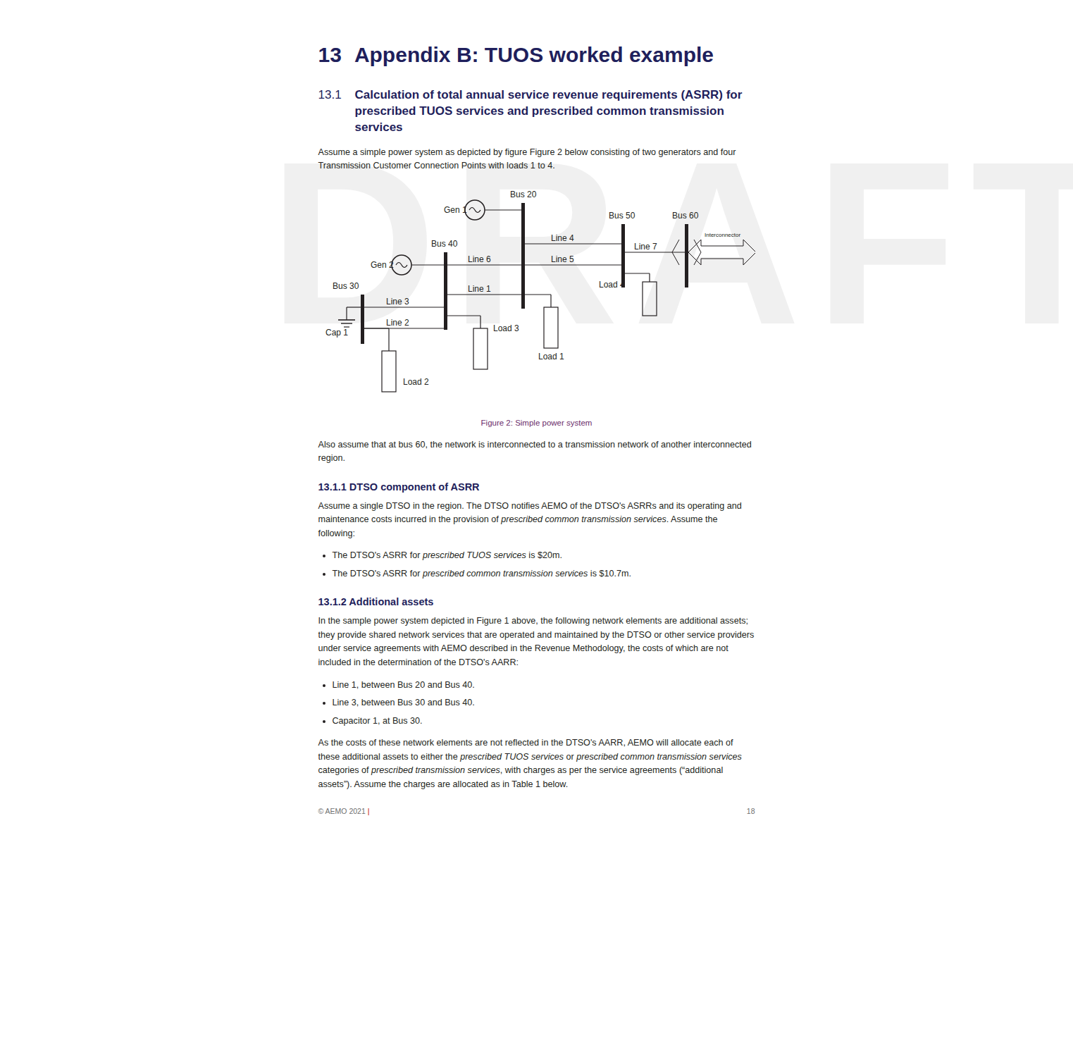DRAFT
13 Appendix B: TUOS worked example
13.1 Calculation of total annual service revenue requirements (ASRR) for prescribed TUOS services and prescribed common transmission services
Assume a simple power system as depicted by figure Figure 2 below consisting of two generators and four Transmission Customer Connection Points with loads 1 to 4.
Bus 20 Gen 1 Bus 50 Bus 60 Line 4 Line 7 Interconnector Bus 40 Gen 2 Line 6 Line 5 Bus 30 Line 3 Line 2 Line 1 Cap 1 Load 4 Load 1 Load 3 Load 2
Figure 2: Simple power system
Also assume that at bus 60, the network is interconnected to a transmission network of another interconnected region.
13.1.1 DTSO component of ASRR
Assume a single DTSO in the region. The DTSO notifies AEMO of the DTSO's ASRRs and its operating and maintenance costs incurred in the provision of prescribed common transmission services. Assume the following:
The DTSO's ASRR for prescribed TUOS services is $20m.
The DTSO's ASRR for prescribed common transmission services is $10.7m.
13.1.2 Additional assets
In the sample power system depicted in Figure 1 above, the following network elements are additional assets; they provide shared network services that are operated and maintained by the DTSO or other service providers under service agreements with AEMO described in the Revenue Methodology, the costs of which are not included in the determination of the DTSO's AARR:
Line 1, between Bus 20 and Bus 40.
Line 3, between Bus 30 and Bus 40.
Capacitor 1, at Bus 30.
As the costs of these network elements are not reflected in the DTSO's AARR, AEMO will allocate each of these additional assets to either the prescribed TUOS services or prescribed common transmission services categories of prescribed transmission services, with charges as per the service agreements (“additional assets”). Assume the charges are allocated as in Table 1 below.
© AEMO 2021 |
18